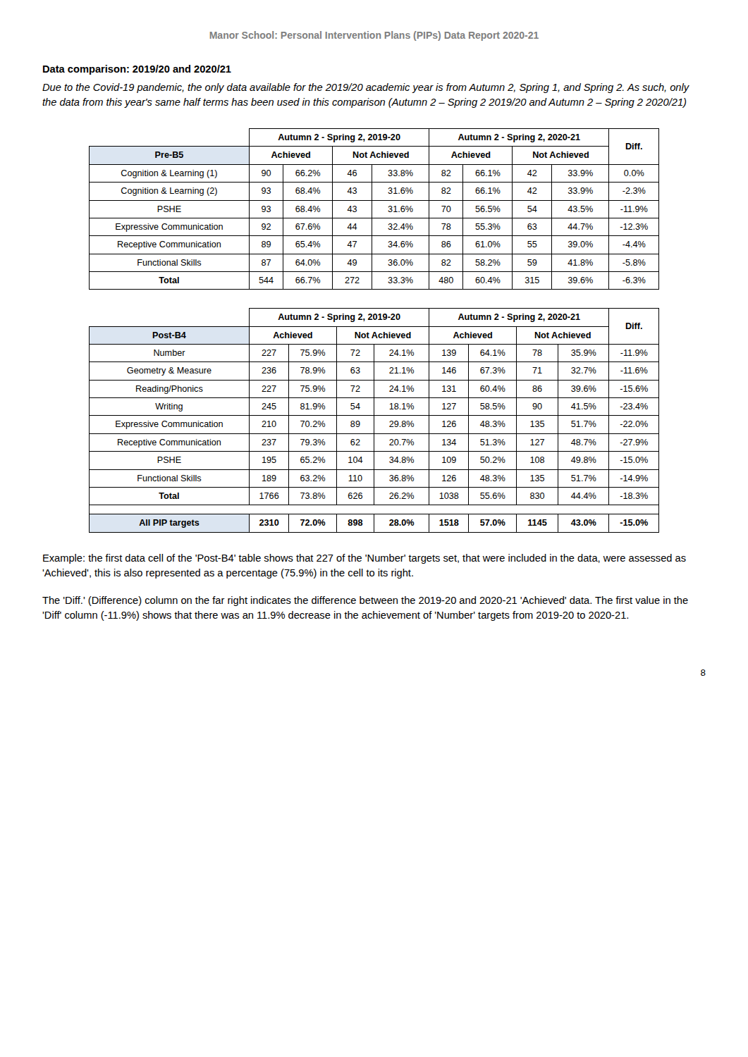Manor School: Personal Intervention Plans (PIPs) Data Report 2020-21
Data comparison: 2019/20 and 2020/21
Due to the Covid-19 pandemic, the only data available for the 2019/20 academic year is from Autumn 2, Spring 1, and Spring 2. As such, only the data from this year's same half terms has been used in this comparison (Autumn 2 – Spring 2 2019/20 and Autumn 2 – Spring 2 2020/21)
| | Autumn 2 - Spring 2, 2019-20 | Autumn 2 - Spring 2, 2020-21 | Diff. |
| --- | --- | --- | --- |
| Pre-B5 | Achieved | Not Achieved | Achieved | Not Achieved |
| Cognition & Learning (1) | 90 | 66.2% | 46 | 33.8% | 82 | 66.1% | 42 | 33.9% | 0.0% |
| Cognition & Learning (2) | 93 | 68.4% | 43 | 31.6% | 82 | 66.1% | 42 | 33.9% | -2.3% |
| PSHE | 93 | 68.4% | 43 | 31.6% | 70 | 56.5% | 54 | 43.5% | -11.9% |
| Expressive Communication | 92 | 67.6% | 44 | 32.4% | 78 | 55.3% | 63 | 44.7% | -12.3% |
| Receptive Communication | 89 | 65.4% | 47 | 34.6% | 86 | 61.0% | 55 | 39.0% | -4.4% |
| Functional Skills | 87 | 64.0% | 49 | 36.0% | 82 | 58.2% | 59 | 41.8% | -5.8% |
| Total | 544 | 66.7% | 272 | 33.3% | 480 | 60.4% | 315 | 39.6% | -6.3% |
| | Autumn 2 - Spring 2, 2019-20 | Autumn 2 - Spring 2, 2020-21 | Diff. |
| --- | --- | --- | --- |
| Post-B4 | Achieved | Not Achieved | Achieved | Not Achieved |
| Number | 227 | 75.9% | 72 | 24.1% | 139 | 64.1% | 78 | 35.9% | -11.9% |
| Geometry & Measure | 236 | 78.9% | 63 | 21.1% | 146 | 67.3% | 71 | 32.7% | -11.6% |
| Reading/Phonics | 227 | 75.9% | 72 | 24.1% | 131 | 60.4% | 86 | 39.6% | -15.6% |
| Writing | 245 | 81.9% | 54 | 18.1% | 127 | 58.5% | 90 | 41.5% | -23.4% |
| Expressive Communication | 210 | 70.2% | 89 | 29.8% | 126 | 48.3% | 135 | 51.7% | -22.0% |
| Receptive Communication | 237 | 79.3% | 62 | 20.7% | 134 | 51.3% | 127 | 48.7% | -27.9% |
| PSHE | 195 | 65.2% | 104 | 34.8% | 109 | 50.2% | 108 | 49.8% | -15.0% |
| Functional Skills | 189 | 63.2% | 110 | 36.8% | 126 | 48.3% | 135 | 51.7% | -14.9% |
| Total | 1766 | 73.8% | 626 | 26.2% | 1038 | 55.6% | 830 | 44.4% | -18.3% |
| All PIP targets | 2310 | 72.0% | 898 | 28.0% | 1518 | 57.0% | 1145 | 43.0% | -15.0% |
Example: the first data cell of the 'Post-B4' table shows that 227 of the 'Number' targets set, that were included in the data, were assessed as 'Achieved', this is also represented as a percentage (75.9%) in the cell to its right.
The 'Diff.' (Difference) column on the far right indicates the difference between the 2019-20 and 2020-21 'Achieved' data. The first value in the 'Diff' column (-11.9%) shows that there was an 11.9% decrease in the achievement of 'Number' targets from 2019-20 to 2020-21.
8